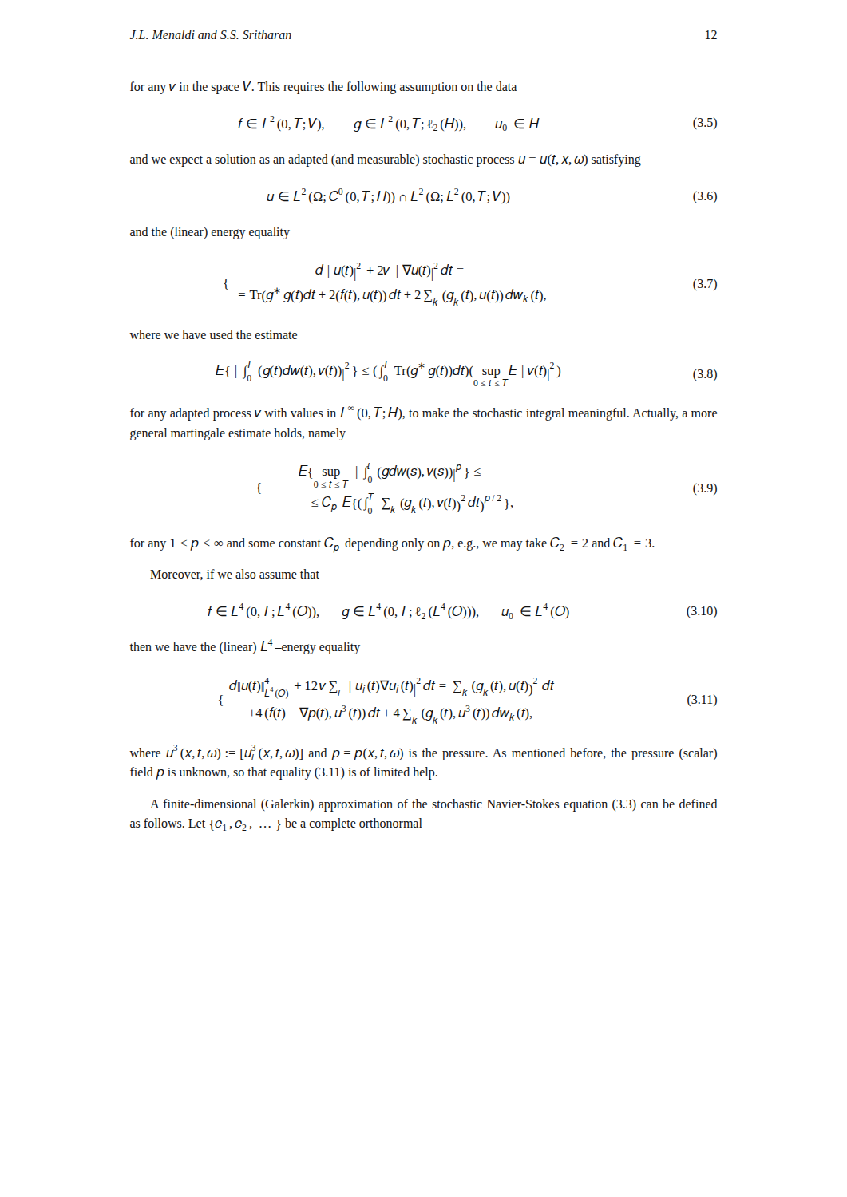J.L. Menaldi and S.S. Sritharan 12
for any v in the space V. This requires the following assumption on the data
f ∈ L2 (0,T;V) , g ∈ L2 (0,T; ℓ2 (H)) , u0 ∈ H
(3.5)
and we expect a solution as an adapted (and measurable) stochastic process u=u(t,x,ω) satisfying
u ∈ L2 (Ω; C0 (0,T;H)) ∩ L2 (Ω; L2 (0,T;V))
(3.6)
and the (linear) energy equality
{ d |u(t)|2 + 2ν |∇u(t)|2 dt = = Tr (g∗g(t)dt + 2 (f(t),u(t)) dt + 2 ∑k (gk(t),u(t)) dwk(t) ,
(3.7)
where we have used the estimate
E { | ∫0T (g(t)dw(t),v(t)) |2 } ≤ ( ∫0T Tr(g∗g(t))dt ) ( sup0≤t≤T E|v(t)|2 )
(3.8)
for any adapted process v with values in L∞(0,T;H), to make the stochastic integral meaningful. Actually, a more general martingale estimate holds, namely
{ E { sup0≤t≤T | ∫0t (gdw(s),v(s)) |p } ≤ ≤ Cp E { ( ∫0T ∑k (gk(t),v(t))2 dt )p/2 } ,
(3.9)
for any 1≤p<∞ and some constant Cp depending only on p, e.g., we may take C2=2 and C1=3.
Moreover, if we also assume that
f ∈ L4 (0,T; L4 (O)) , g ∈ L4 (0,T; ℓ2 ( L4 (O))) , u0 ∈ L4 (O)
(3.10)
then we have the (linear) L4–energy equality
{ d ‖u(t)‖ L4(O) 4 + 12ν ∑i |ui(t)∇ui(t)|2 dt = ∑k (gk(t),u(t))2 dt + 4 (f(t)−∇p(t),u3(t)) dt + 4 ∑k (gk(t),u3(t)) dwk(t) ,
(3.11)
where u3(x,t,ω):=[ui3(x,t,ω)] and p=p(x,t,ω) is the pressure. As mentioned before, the pressure (scalar) field p is unknown, so that equality (3.11) is of limited help.
A finite-dimensional (Galerkin) approximation of the stochastic Navier-Stokes equation (3.3) can be defined as follows. Let {e1,e2,…} be a complete orthonormal